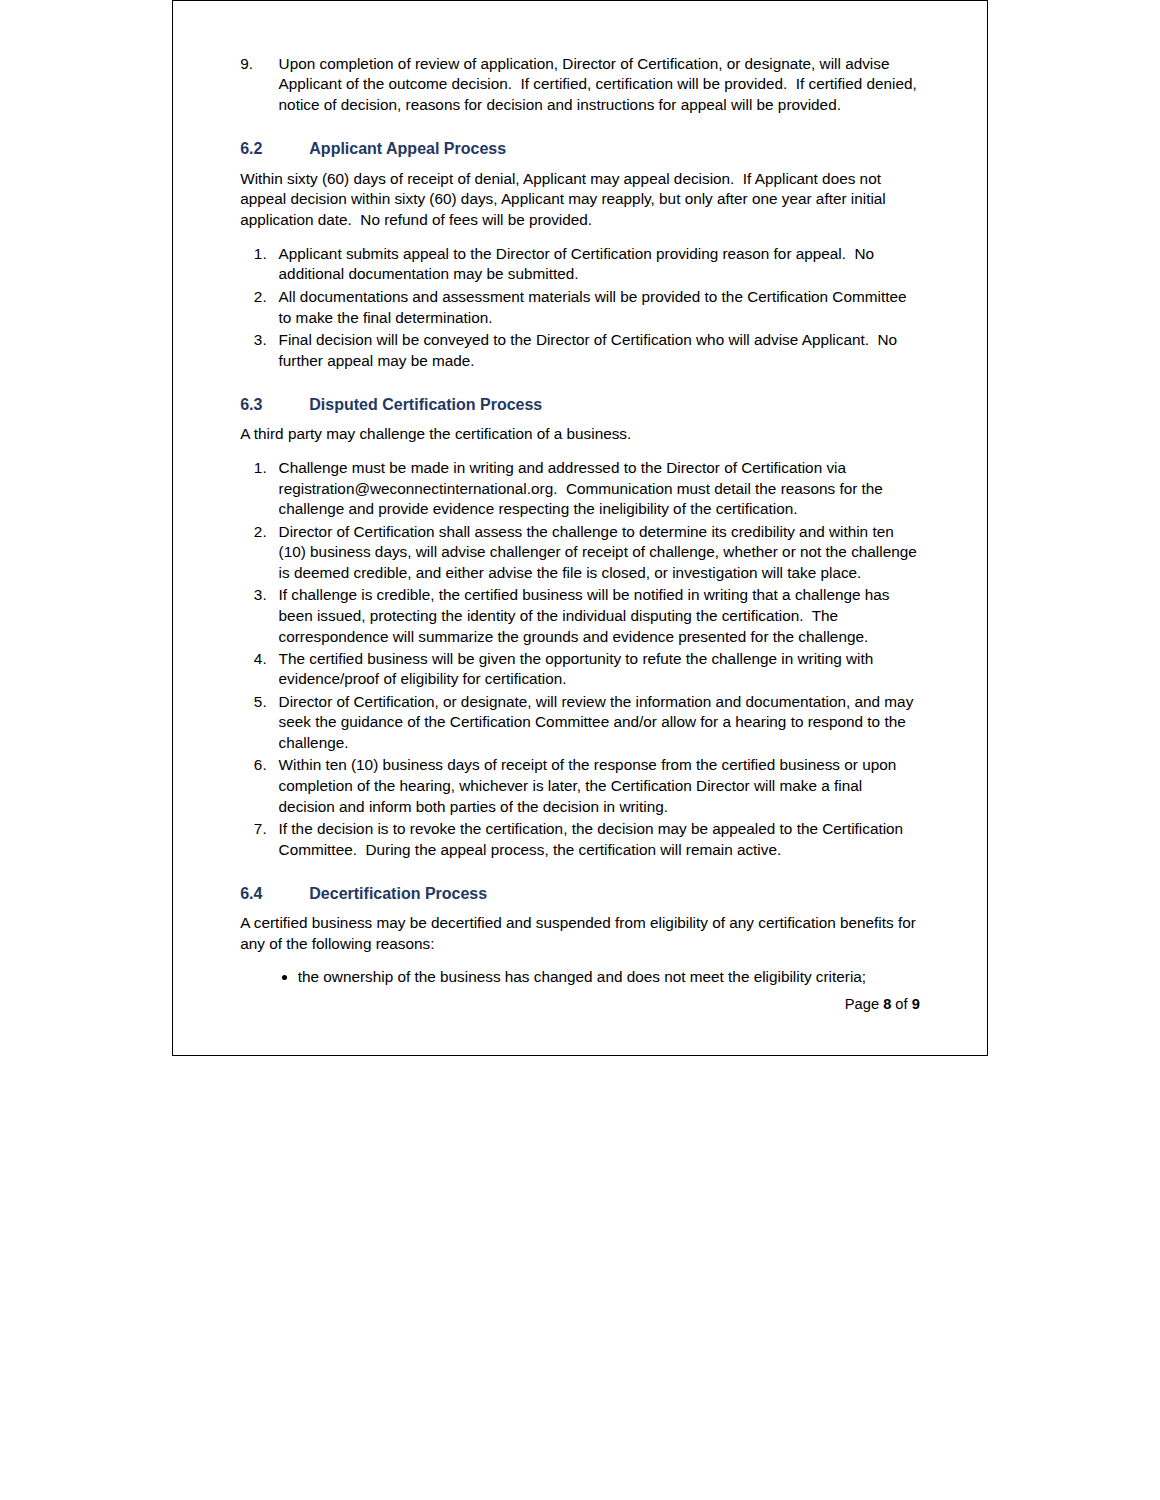9. Upon completion of review of application, Director of Certification, or designate, will advise Applicant of the outcome decision. If certified, certification will be provided. If certified denied, notice of decision, reasons for decision and instructions for appeal will be provided.
6.2 Applicant Appeal Process
Within sixty (60) days of receipt of denial, Applicant may appeal decision. If Applicant does not appeal decision within sixty (60) days, Applicant may reapply, but only after one year after initial application date. No refund of fees will be provided.
Applicant submits appeal to the Director of Certification providing reason for appeal. No additional documentation may be submitted.
All documentations and assessment materials will be provided to the Certification Committee to make the final determination.
Final decision will be conveyed to the Director of Certification who will advise Applicant. No further appeal may be made.
6.3 Disputed Certification Process
A third party may challenge the certification of a business.
Challenge must be made in writing and addressed to the Director of Certification via registration@weconnectinternational.org. Communication must detail the reasons for the challenge and provide evidence respecting the ineligibility of the certification.
Director of Certification shall assess the challenge to determine its credibility and within ten (10) business days, will advise challenger of receipt of challenge, whether or not the challenge is deemed credible, and either advise the file is closed, or investigation will take place.
If challenge is credible, the certified business will be notified in writing that a challenge has been issued, protecting the identity of the individual disputing the certification. The correspondence will summarize the grounds and evidence presented for the challenge.
The certified business will be given the opportunity to refute the challenge in writing with evidence/proof of eligibility for certification.
Director of Certification, or designate, will review the information and documentation, and may seek the guidance of the Certification Committee and/or allow for a hearing to respond to the challenge.
Within ten (10) business days of receipt of the response from the certified business or upon completion of the hearing, whichever is later, the Certification Director will make a final decision and inform both parties of the decision in writing.
If the decision is to revoke the certification, the decision may be appealed to the Certification Committee. During the appeal process, the certification will remain active.
6.4 Decertification Process
A certified business may be decertified and suspended from eligibility of any certification benefits for any of the following reasons:
the ownership of the business has changed and does not meet the eligibility criteria;
Page 8 of 9